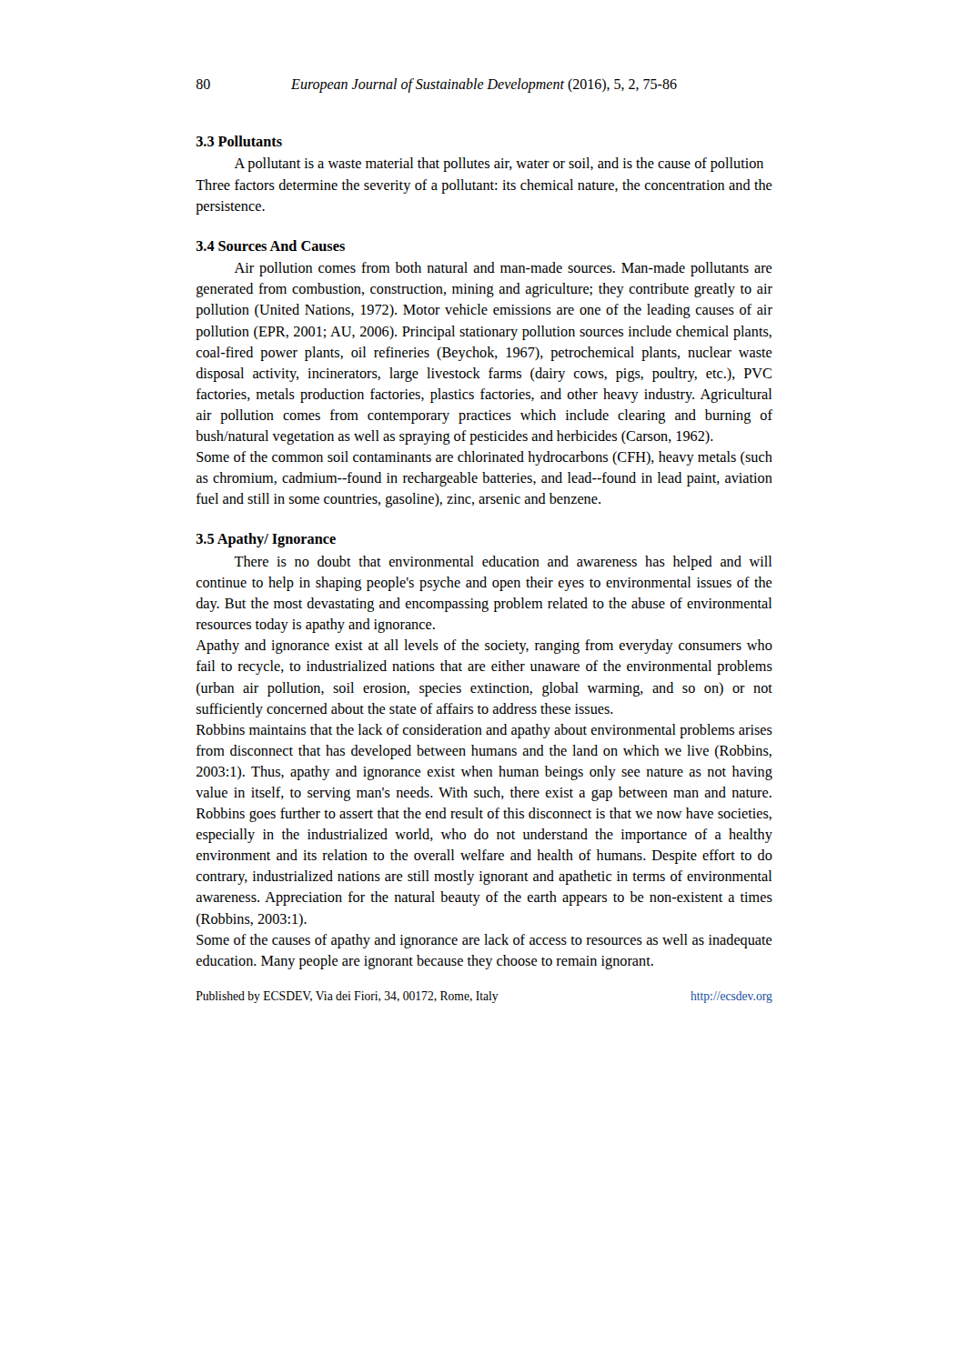80
European Journal of Sustainable Development (2016), 5, 2, 75-86
3.3 Pollutants
A pollutant is a waste material that pollutes air, water or soil, and is the cause of pollution
Three factors determine the severity of a pollutant: its chemical nature, the concentration and the persistence.
3.4 Sources And Causes
Air pollution comes from both natural and man-made sources. Man-made pollutants are generated from combustion, construction, mining and agriculture; they contribute greatly to air pollution (United Nations, 1972). Motor vehicle emissions are one of the leading causes of air pollution (EPR, 2001; AU, 2006). Principal stationary pollution sources include chemical plants, coal-fired power plants, oil refineries (Beychok, 1967), petrochemical plants, nuclear waste disposal activity, incinerators, large livestock farms (dairy cows, pigs, poultry, etc.), PVC factories, metals production factories, plastics factories, and other heavy industry. Agricultural air pollution comes from contemporary practices which include clearing and burning of bush/natural vegetation as well as spraying of pesticides and herbicides (Carson, 1962).
Some of the common soil contaminants are chlorinated hydrocarbons (CFH), heavy metals (such as chromium, cadmium--found in rechargeable batteries, and lead--found in lead paint, aviation fuel and still in some countries, gasoline), zinc, arsenic and benzene.
3.5 Apathy/ Ignorance
There is no doubt that environmental education and awareness has helped and will continue to help in shaping people's psyche and open their eyes to environmental issues of the day. But the most devastating and encompassing problem related to the abuse of environmental resources today is apathy and ignorance.
Apathy and ignorance exist at all levels of the society, ranging from everyday consumers who fail to recycle, to industrialized nations that are either unaware of the environmental problems (urban air pollution, soil erosion, species extinction, global warming, and so on) or not sufficiently concerned about the state of affairs to address these issues.
Robbins maintains that the lack of consideration and apathy about environmental problems arises from disconnect that has developed between humans and the land on which we live (Robbins, 2003:1). Thus, apathy and ignorance exist when human beings only see nature as not having value in itself, to serving man's needs. With such, there exist a gap between man and nature. Robbins goes further to assert that the end result of this disconnect is that we now have societies, especially in the industrialized world, who do not understand the importance of a healthy environment and its relation to the overall welfare and health of humans. Despite effort to do contrary, industrialized nations are still mostly ignorant and apathetic in terms of environmental awareness. Appreciation for the natural beauty of the earth appears to be non-existent a times (Robbins, 2003:1).
Some of the causes of apathy and ignorance are lack of access to resources as well as inadequate education. Many people are ignorant because they choose to remain ignorant.
Published by ECSDEV, Via dei Fiori, 34, 00172, Rome, Italy http://ecsdev.org